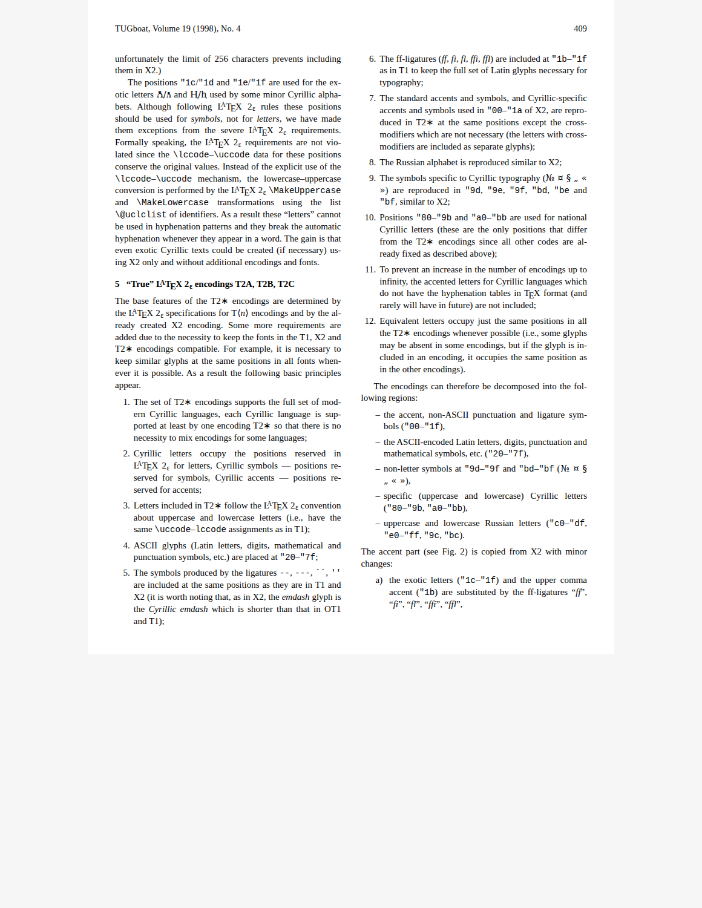TUGboat, Volume 19 (1998), No. 4 409
unfortunately the limit of 256 characters prevents including them in X2.)
The positions "1c/"1d and "1e/"1f are used for the exotic letters Ꙉ/ꙉ and Ⱨ/ⱨ used by some minor Cyrillic alphabets. Although following LATEX 2ε rules these positions should be used for symbols, not for letters, we have made them exceptions from the severe LATEX 2ε requirements. Formally speaking, the LATEX 2ε requirements are not violated since the \lccode–\uccode data for these positions conserve the original values. Instead of the explicit use of the \lccode–\uccode mechanism, the lowercase–uppercase conversion is performed by the LATEX 2ε \MakeUppercase and \MakeLowercase transformations using the list \@uclclist of identifiers. As a result these “letters” cannot be used in hyphenation patterns and they break the automatic hyphenation whenever they appear in a word. The gain is that even exotic Cyrillic texts could be created (if necessary) using X2 only and without additional encodings and fonts.
5 “True” LATEX 2ε encodings T2A, T2B, T2C
The base features of the T2∗ encodings are determined by the LATEX 2ε specifications for T⟨n⟩ encodings and by the already created X2 encoding. Some more requirements are added due to the necessity to keep the fonts in the T1, X2 and T2∗ encodings compatible. For example, it is necessary to keep similar glyphs at the same positions in all fonts whenever it is possible. As a result the following basic principles appear.
The set of T2∗ encodings supports the full set of modern Cyrillic languages, each Cyrillic language is supported at least by one encoding T2∗ so that there is no necessity to mix encodings for some languages;
Cyrillic letters occupy the positions reserved in LATEX 2ε for letters, Cyrillic symbols — positions reserved for symbols, Cyrillic accents — positions reserved for accents;
Letters included in T2∗ follow the LATEX 2ε convention about uppercase and lowercase letters (i.e., have the same \uccode–lccode assignments as in T1);
ASCII glyphs (Latin letters, digits, mathematical and punctuation symbols, etc.) are placed at "20–"7f;
The symbols produced by the ligatures --, ---, ``, '' are included at the same positions as they are in T1 and X2 (it is worth noting that, as in X2, the emdash glyph is the Cyrillic emdash which is shorter than that in OT1 and T1);
The ff-ligatures (ff, fi, fl, ffi, ffl) are included at "1b–"1f as in T1 to keep the full set of Latin glyphs necessary for typography;
The standard accents and symbols, and Cyrillic-specific accents and symbols used in "00–"1a of X2, are reproduced in T2∗ at the same positions except the cross-modifiers which are not necessary (the letters with cross-modifiers are included as separate glyphs);
The Russian alphabet is reproduced similar to X2;
The symbols specific to Cyrillic typography (№ ¤ § „ « ») are reproduced in "9d, "9e, "9f, "bd, "be and "bf, similar to X2;
Positions "80–"9b and "a0–"bb are used for national Cyrillic letters (these are the only positions that differ from the T2∗ encodings since all other codes are already fixed as described above);
To prevent an increase in the number of encodings up to infinity, the accented letters for Cyrillic languages which do not have the hyphenation tables in TEX format (and rarely will have in future) are not included;
Equivalent letters occupy just the same positions in all the T2∗ encodings whenever possible (i.e., some glyphs may be absent in some encodings, but if the glyph is included in an encoding, it occupies the same position as in the other encodings).
The encodings can therefore be decomposed into the following regions:
the accent, non-ASCII punctuation and ligature symbols ("00–"1f),
the ASCII-encoded Latin letters, digits, punctuation and mathematical symbols, etc. ("20–"7f),
non-letter symbols at "9d–"9f and "bd–"bf (№ ¤ § „ « »),
specific (uppercase and lowercase) Cyrillic letters ("80–"9b, "a0–"bb),
uppercase and lowercase Russian letters ("c0–"df, "e0–"ff, "9c, "bc).
The accent part (see Fig. 2) is copied from X2 with minor changes:
the exotic letters ("1c–"1f) and the upper comma accent ("1b) are substituted by the ff-ligatures “ff”, “fi”, “fl”, “ffi”, “ffl”,